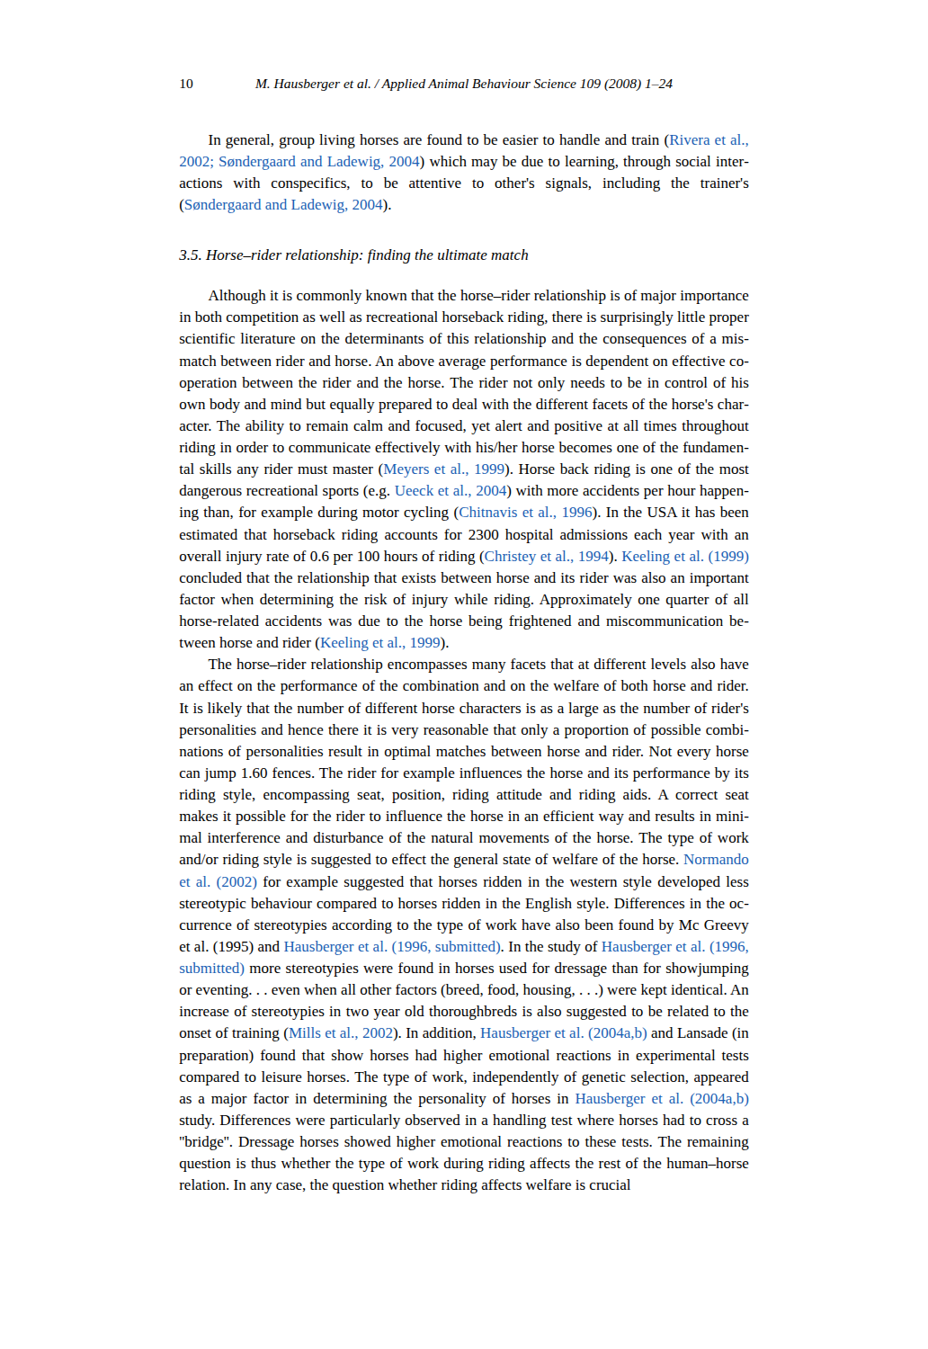10
M. Hausberger et al. / Applied Animal Behaviour Science 109 (2008) 1–24
In general, group living horses are found to be easier to handle and train (Rivera et al., 2002; Søndergaard and Ladewig, 2004) which may be due to learning, through social interactions with conspecifics, to be attentive to other's signals, including the trainer's (Søndergaard and Ladewig, 2004).
3.5. Horse–rider relationship: finding the ultimate match
Although it is commonly known that the horse–rider relationship is of major importance in both competition as well as recreational horseback riding, there is surprisingly little proper scientific literature on the determinants of this relationship and the consequences of a mismatch between rider and horse. An above average performance is dependent on effective cooperation between the rider and the horse. The rider not only needs to be in control of his own body and mind but equally prepared to deal with the different facets of the horse's character. The ability to remain calm and focused, yet alert and positive at all times throughout riding in order to communicate effectively with his/her horse becomes one of the fundamental skills any rider must master (Meyers et al., 1999). Horse back riding is one of the most dangerous recreational sports (e.g. Ueeck et al., 2004) with more accidents per hour happening than, for example during motor cycling (Chitnavis et al., 1996). In the USA it has been estimated that horseback riding accounts for 2300 hospital admissions each year with an overall injury rate of 0.6 per 100 hours of riding (Christey et al., 1994). Keeling et al. (1999) concluded that the relationship that exists between horse and its rider was also an important factor when determining the risk of injury while riding. Approximately one quarter of all horse-related accidents was due to the horse being frightened and miscommunication between horse and rider (Keeling et al., 1999).
The horse–rider relationship encompasses many facets that at different levels also have an effect on the performance of the combination and on the welfare of both horse and rider. It is likely that the number of different horse characters is as a large as the number of rider's personalities and hence there it is very reasonable that only a proportion of possible combinations of personalities result in optimal matches between horse and rider. Not every horse can jump 1.60 fences. The rider for example influences the horse and its performance by its riding style, encompassing seat, position, riding attitude and riding aids. A correct seat makes it possible for the rider to influence the horse in an efficient way and results in minimal interference and disturbance of the natural movements of the horse. The type of work and/or riding style is suggested to effect the general state of welfare of the horse. Normando et al. (2002) for example suggested that horses ridden in the western style developed less stereotypic behaviour compared to horses ridden in the English style. Differences in the occurrence of stereotypies according to the type of work have also been found by Mc Greevy et al. (1995) and Hausberger et al. (1996, submitted). In the study of Hausberger et al. (1996, submitted) more stereotypies were found in horses used for dressage than for showjumping or eventing. . . even when all other factors (breed, food, housing, . . .) were kept identical. An increase of stereotypies in two year old thoroughbreds is also suggested to be related to the onset of training (Mills et al., 2002). In addition, Hausberger et al. (2004a,b) and Lansade (in preparation) found that show horses had higher emotional reactions in experimental tests compared to leisure horses. The type of work, independently of genetic selection, appeared as a major factor in determining the personality of horses in Hausberger et al. (2004a,b) study. Differences were particularly observed in a handling test where horses had to cross a ''bridge''. Dressage horses showed higher emotional reactions to these tests. The remaining question is thus whether the type of work during riding affects the rest of the human–horse relation. In any case, the question whether riding affects welfare is crucial